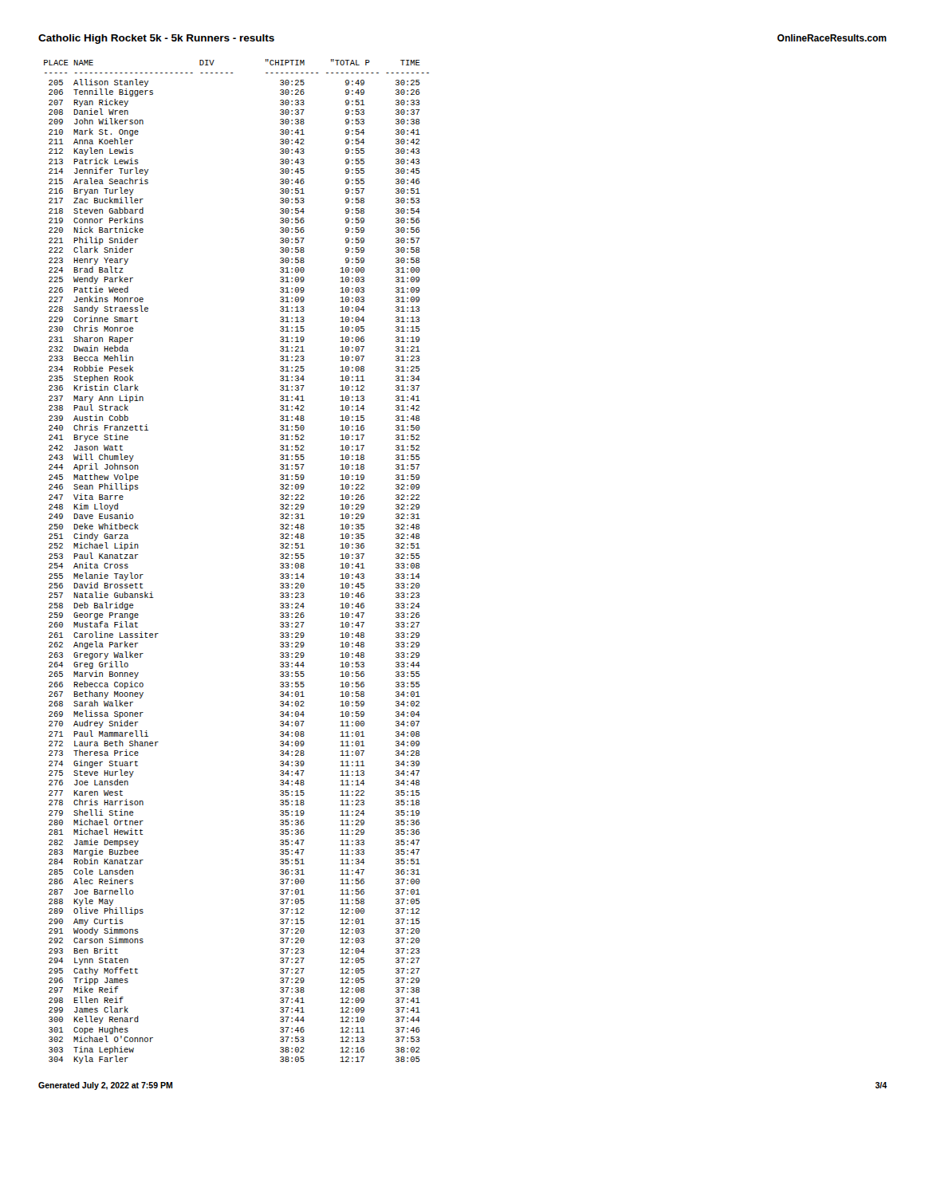Catholic High Rocket 5k - 5k Runners - results OnlineRaceResults.com
 PLACE NAME                     DIV          "CHIPTIM     "TOTAL P      TIME
 ----- ------------------------ -------      ----------- ----------- ---------
  205  Allison Stanley                          30:25        9:49      30:25
  206  Tennille Biggers                         30:26        9:49      30:26
  207  Ryan Rickey                              30:33        9:51      30:33
  208  Daniel Wren                              30:37        9:53      30:37
  209  John Wilkerson                           30:38        9:53      30:38
  210  Mark St. Onge                            30:41        9:54      30:41
  211  Anna Koehler                             30:42        9:54      30:42
  212  Kaylen Lewis                             30:43        9:55      30:43
  213  Patrick Lewis                            30:43        9:55      30:43
  214  Jennifer Turley                          30:45        9:55      30:45
  215  Aralea Seachris                          30:46        9:55      30:46
  216  Bryan Turley                             30:51        9:57      30:51
  217  Zac Buckmiller                           30:53        9:58      30:53
  218  Steven Gabbard                           30:54        9:58      30:54
  219  Connor Perkins                           30:56        9:59      30:56
  220  Nick Bartnicke                           30:56        9:59      30:56
  221  Philip Snider                            30:57        9:59      30:57
  222  Clark Snider                             30:58        9:59      30:58
  223  Henry Yeary                              30:58        9:59      30:58
  224  Brad Baltz                               31:00       10:00      31:00
  225  Wendy Parker                             31:09       10:03      31:09
  226  Pattie Weed                              31:09       10:03      31:09
  227  Jenkins Monroe                           31:09       10:03      31:09
  228  Sandy Straessle                          31:13       10:04      31:13
  229  Corinne Smart                            31:13       10:04      31:13
  230  Chris Monroe                             31:15       10:05      31:15
  231  Sharon Raper                             31:19       10:06      31:19
  232  Dwain Hebda                              31:21       10:07      31:21
  233  Becca Mehlin                             31:23       10:07      31:23
  234  Robbie Pesek                             31:25       10:08      31:25
  235  Stephen Rook                             31:34       10:11      31:34
  236  Kristin Clark                            31:37       10:12      31:37
  237  Mary Ann Lipin                           31:41       10:13      31:41
  238  Paul Strack                              31:42       10:14      31:42
  239  Austin Cobb                              31:48       10:15      31:48
  240  Chris Franzetti                          31:50       10:16      31:50
  241  Bryce Stine                              31:52       10:17      31:52
  242  Jason Watt                               31:52       10:17      31:52
  243  Will Chumley                             31:55       10:18      31:55
  244  April Johnson                            31:57       10:18      31:57
  245  Matthew Volpe                            31:59       10:19      31:59
  246  Sean Phillips                            32:09       10:22      32:09
  247  Vita Barre                               32:22       10:26      32:22
  248  Kim Lloyd                                32:29       10:29      32:29
  249  Dave Eusanio                             32:31       10:29      32:31
  250  Deke Whitbeck                            32:48       10:35      32:48
  251  Cindy Garza                              32:48       10:35      32:48
  252  Michael Lipin                            32:51       10:36      32:51
  253  Paul Kanatzar                            32:55       10:37      32:55
  254  Anita Cross                              33:08       10:41      33:08
  255  Melanie Taylor                           33:14       10:43      33:14
  256  David Brossett                           33:20       10:45      33:20
  257  Natalie Gubanski                         33:23       10:46      33:23
  258  Deb Balridge                             33:24       10:46      33:24
  259  George Prange                            33:26       10:47      33:26
  260  Mustafa Filat                            33:27       10:47      33:27
  261  Caroline Lassiter                        33:29       10:48      33:29
  262  Angela Parker                            33:29       10:48      33:29
  263  Gregory Walker                           33:29       10:48      33:29
  264  Greg Grillo                              33:44       10:53      33:44
  265  Marvin Bonney                            33:55       10:56      33:55
  266  Rebecca Copico                           33:55       10:56      33:55
  267  Bethany Mooney                           34:01       10:58      34:01
  268  Sarah Walker                             34:02       10:59      34:02
  269  Melissa Sponer                           34:04       10:59      34:04
  270  Audrey Snider                            34:07       11:00      34:07
  271  Paul Mammarelli                          34:08       11:01      34:08
  272  Laura Beth Shaner                        34:09       11:01      34:09
  273  Theresa Price                            34:28       11:07      34:28
  274  Ginger Stuart                            34:39       11:11      34:39
  275  Steve Hurley                             34:47       11:13      34:47
  276  Joe Lansden                              34:48       11:14      34:48
  277  Karen West                               35:15       11:22      35:15
  278  Chris Harrison                           35:18       11:23      35:18
  279  Shelli Stine                             35:19       11:24      35:19
  280  Michael Ortner                           35:36       11:29      35:36
  281  Michael Hewitt                           35:36       11:29      35:36
  282  Jamie Dempsey                            35:47       11:33      35:47
  283  Margie Buzbee                            35:47       11:33      35:47
  284  Robin Kanatzar                           35:51       11:34      35:51
  285  Cole Lansden                             36:31       11:47      36:31
  286  Alec Reiners                             37:00       11:56      37:00
  287  Joe Barnello                             37:01       11:56      37:01
  288  Kyle May                                 37:05       11:58      37:05
  289  Olive Phillips                           37:12       12:00      37:12
  290  Amy Curtis                               37:15       12:01      37:15
  291  Woody Simmons                            37:20       12:03      37:20
  292  Carson Simmons                           37:20       12:03      37:20
  293  Ben Britt                                37:23       12:04      37:23
  294  Lynn Staten                              37:27       12:05      37:27
  295  Cathy Moffett                            37:27       12:05      37:27
  296  Tripp James                              37:29       12:05      37:29
  297  Mike Reif                                37:38       12:08      37:38
  298  Ellen Reif                               37:41       12:09      37:41
  299  James Clark                              37:41       12:09      37:41
  300  Kelley Renard                            37:44       12:10      37:44
  301  Cope Hughes                              37:46       12:11      37:46
  302  Michael O'Connor                         37:53       12:13      37:53
  303  Tina Lephiew                             38:02       12:16      38:02
  304  Kyla Farler                              38:05       12:17      38:05
Generated July 2, 2022 at 7:59 PM 3/4